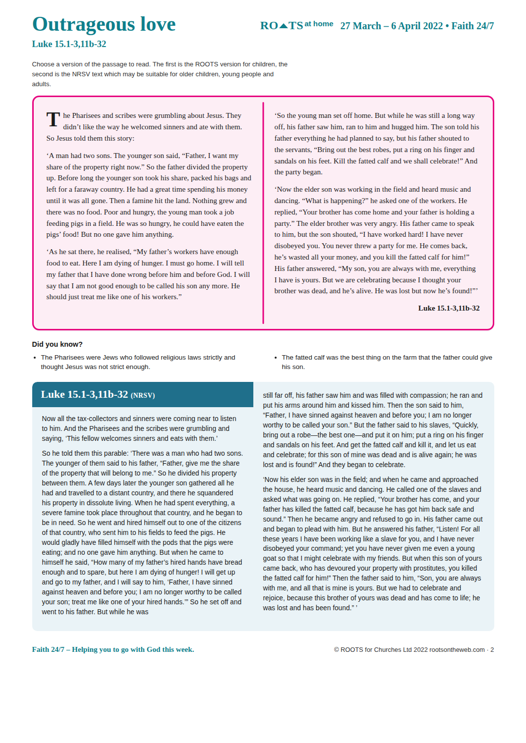Outrageous love
Luke 15.1-3,11b-32
RO TS at home 27 March – 6 April 2022 • Faith 24/7
Choose a version of the passage to read. The first is the ROOTS version for children, the second is the NRSV text which may be suitable for older children, young people and adults.
The Pharisees and scribes were grumbling about Jesus. They didn’t like the way he welcomed sinners and ate with them. So Jesus told them this story:
‘A man had two sons. The younger son said, “Father, I want my share of the property right now.” So the father divided the property up. Before long the younger son took his share, packed his bags and left for a faraway country. He had a great time spending his money until it was all gone. Then a famine hit the land. Nothing grew and there was no food. Poor and hungry, the young man took a job feeding pigs in a field. He was so hungry, he could have eaten the pigs’ food! But no one gave him anything.
‘As he sat there, he realised, “My father’s workers have enough food to eat. Here I am dying of hunger. I must go home. I will tell my father that I have done wrong before him and before God. I will say that I am not good enough to be called his son any more. He should just treat me like one of his workers.”
‘So the young man set off home. But while he was still a long way off, his father saw him, ran to him and hugged him. The son told his father everything he had planned to say, but his father shouted to the servants, “Bring out the best robes, put a ring on his finger and sandals on his feet. Kill the fatted calf and we shall celebrate!” And the party began.
‘Now the elder son was working in the field and heard music and dancing. “What is happening?” he asked one of the workers. He replied, “Your brother has come home and your father is holding a party.” The elder brother was very angry. His father came to speak to him, but the son shouted, “I have worked hard! I have never disobeyed you. You never threw a party for me. He comes back, he’s wasted all your money, and you kill the fatted calf for him!” His father answered, “My son, you are always with me, everything I have is yours. But we are celebrating because I thought your brother was dead, and he’s alive. He was lost but now he’s found!”’
Luke 15.1-3,11b-32
Did you know?
The Pharisees were Jews who followed religious laws strictly and thought Jesus was not strict enough.
The fatted calf was the best thing on the farm that the father could give his son.
Luke 15.1-3,11b-32 (NRSV)
Now all the tax-collectors and sinners were coming near to listen to him. And the Pharisees and the scribes were grumbling and saying, ‘This fellow welcomes sinners and eats with them.’
So he told them this parable: ‘There was a man who had two sons. The younger of them said to his father, “Father, give me the share of the property that will belong to me.” So he divided his property between them. A few days later the younger son gathered all he had and travelled to a distant country, and there he squandered his property in dissolute living. When he had spent everything, a severe famine took place throughout that country, and he began to be in need. So he went and hired himself out to one of the citizens of that country, who sent him to his fields to feed the pigs. He would gladly have filled himself with the pods that the pigs were eating; and no one gave him anything. But when he came to himself he said, “How many of my father’s hired hands have bread enough and to spare, but here I am dying of hunger! I will get up and go to my father, and I will say to him, ‘Father, I have sinned against heaven and before you; I am no longer worthy to be called your son; treat me like one of your hired hands.’” So he set off and went to his father. But while he was
still far off, his father saw him and was filled with compassion; he ran and put his arms around him and kissed him. Then the son said to him, “Father, I have sinned against heaven and before you; I am no longer worthy to be called your son.” But the father said to his slaves, “Quickly, bring out a robe—the best one—and put it on him; put a ring on his finger and sandals on his feet. And get the fatted calf and kill it, and let us eat and celebrate; for this son of mine was dead and is alive again; he was lost and is found!” And they began to celebrate.
‘Now his elder son was in the field; and when he came and approached the house, he heard music and dancing. He called one of the slaves and asked what was going on. He replied, “Your brother has come, and your father has killed the fatted calf, because he has got him back safe and sound.” Then he became angry and refused to go in. His father came out and began to plead with him. But he answered his father, “Listen! For all these years I have been working like a slave for you, and I have never disobeyed your command; yet you have never given me even a young goat so that I might celebrate with my friends. But when this son of yours came back, who has devoured your property with prostitutes, you killed the fatted calf for him!” Then the father said to him, “Son, you are always with me, and all that is mine is yours. But we had to celebrate and rejoice, because this brother of yours was dead and has come to life; he was lost and has been found.” ’
Faith 24/7 – Helping you to go with God this week.
© ROOTS for Churches Ltd 2022 rootsontheweb.com · 2